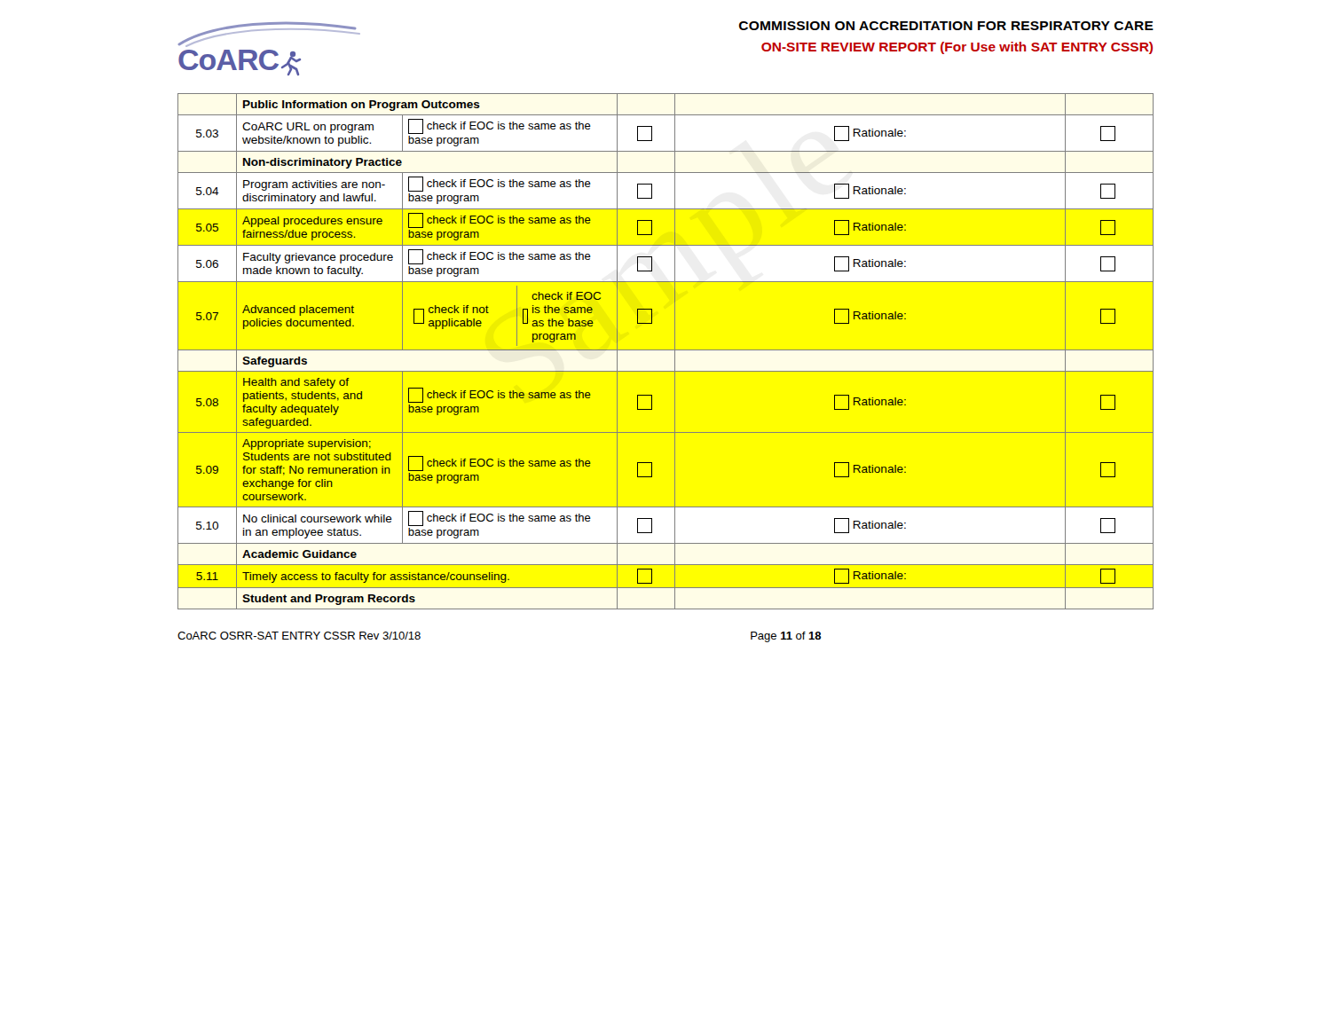Sample
CoARC
COMMISSION ON ACCREDITATION FOR RESPIRATORY CARE
ON-SITE REVIEW REPORT (For Use with SAT ENTRY CSSR)
| | Public Information on Program Outcomes | | | |
| 5.03 | CoARC URL on program website/known to public. | check if EOC is the same as the base program | | Rationale: | |
| | Non-discriminatory Practice | | | |
| 5.04 | Program activities are non-discriminatory and lawful. | check if EOC is the same as the base program | | Rationale: | |
| 5.05 | Appeal procedures ensure fairness/due process. | check if EOC is the same as the base program | | Rationale: | |
| 5.06 | Faculty grievance procedure made known to faculty. | check if EOC is the same as the base program | | Rationale: | |
| 5.07 | Advanced placement policies documented. | check if not applicable check if EOC is the same as the base program | | Rationale: | |
| | Safeguards | | | |
| 5.08 | Health and safety of patients, students, and faculty adequately safeguarded. | check if EOC is the same as the base program | | Rationale: | |
| 5.09 | Appropriate supervision; Students are not substituted for staff; No remuneration in exchange for clin coursework. | check if EOC is the same as the base program | | Rationale: | |
| 5.10 | No clinical coursework while in an employee status. | check if EOC is the same as the base program | | Rationale: | |
| | Academic Guidance | | | |
| 5.11 | Timely access to faculty for assistance/counseling. | | Rationale: | |
| | Student and Program Records | | | |
CoARC OSRR-SAT ENTRY CSSR Rev 3/10/18
Page 11 of 18